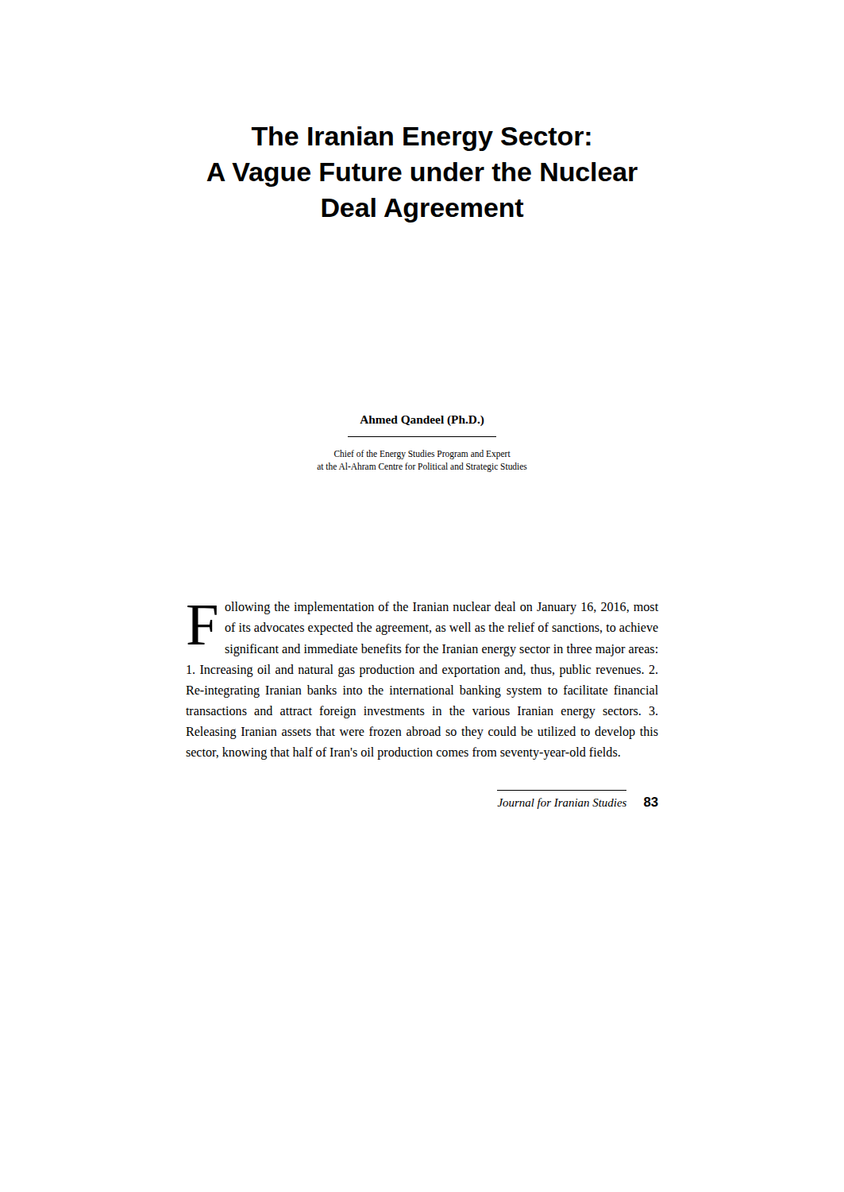The Iranian Energy Sector:
A Vague Future under the Nuclear
Deal Agreement
Ahmed Qandeel (Ph.D.)
Chief of the Energy Studies Program and Expert
at the Al-Ahram Centre for Political and Strategic Studies
Following the implementation of the Iranian nuclear deal on January 16, 2016, most of its advocates expected the agreement, as well as the relief of sanctions, to achieve significant and immediate benefits for the Iranian energy sector in three major areas: 1. Increasing oil and natural gas production and exportation and, thus, public revenues. 2. Re-integrating Iranian banks into the international banking system to facilitate financial transactions and attract foreign investments in the various Iranian energy sectors. 3. Releasing Iranian assets that were frozen abroad so they could be utilized to develop this sector, knowing that half of Iran's oil production comes from seventy-year-old fields.
Journal for Iranian Studies 83